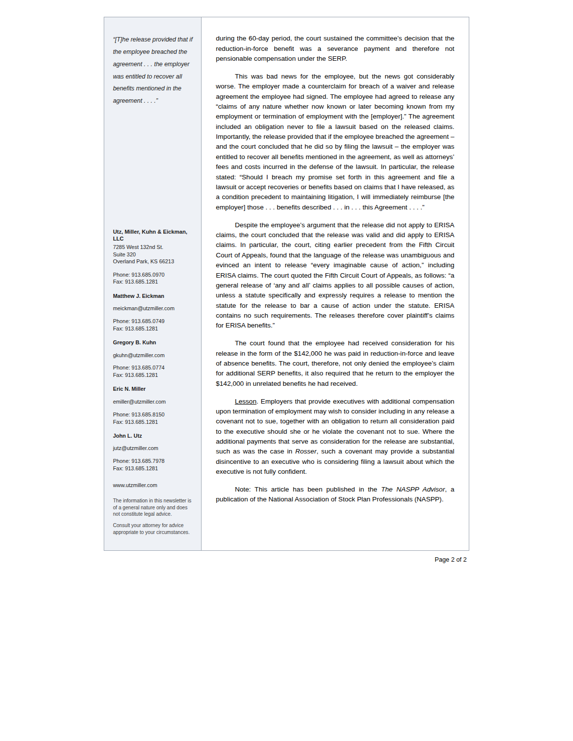“[T]he release provided that if the employee breached the agreement . . . the employer was entitled to recover all benefits mentioned in the agreement . . . .”
Utz, Miller, Kuhn & Eickman, LLC
7285 West 132nd St.
Suite 320
Overland Park, KS 66213
Phone: 913.685.0970
Fax: 913.685.1281
Matthew J. Eickman
meickman@utzmiller.com
Phone: 913.685.0749
Fax: 913.685.1281
Gregory B. Kuhn
gkuhn@utzmiller.com
Phone: 913.685.0774
Fax: 913.685.1281
Eric N. Miller
emiller@utzmiller.com
Phone: 913.685.8150
Fax: 913.685.1281
John L. Utz
jutz@utzmiller.com
Phone: 913.685.7978
Fax: 913.685.1281
www.utzmiller.com
The information in this newsletter is of a general nature only and does not constitute legal advice.
Consult your attorney for advice appropriate to your circumstances.
during the 60-day period, the court sustained the committee’s decision that the reduction-in-force benefit was a severance payment and therefore not pensionable compensation under the SERP.
This was bad news for the employee, but the news got considerably worse. The employer made a counterclaim for breach of a waiver and release agreement the employee had signed. The employee had agreed to release any “claims of any nature whether now known or later becoming known from my employment or termination of employment with the [employer].” The agreement included an obligation never to file a lawsuit based on the released claims. Importantly, the release provided that if the employee breached the agreement – and the court concluded that he did so by filing the lawsuit – the employer was entitled to recover all benefits mentioned in the agreement, as well as attorneys’ fees and costs incurred in the defense of the lawsuit. In particular, the release stated: “Should I breach my promise set forth in this agreement and file a lawsuit or accept recoveries or benefits based on claims that I have released, as a condition precedent to maintaining litigation, I will immediately reimburse [the employer] those . . . benefits described . . . in . . . this Agreement . . . .”
Despite the employee’s argument that the release did not apply to ERISA claims, the court concluded that the release was valid and did apply to ERISA claims. In particular, the court, citing earlier precedent from the Fifth Circuit Court of Appeals, found that the language of the release was unambiguous and evinced an intent to release “every imaginable cause of action,” including ERISA claims. The court quoted the Fifth Circuit Court of Appeals, as follows: “a general release of ‘any and all’ claims applies to all possible causes of action, unless a statute specifically and expressly requires a release to mention the statute for the release to bar a cause of action under the statute. ERISA contains no such requirements. The releases therefore cover plaintiff’s claims for ERISA benefits.”
The court found that the employee had received consideration for his release in the form of the $142,000 he was paid in reduction-in-force and leave of absence benefits. The court, therefore, not only denied the employee’s claim for additional SERP benefits, it also required that he return to the employer the $142,000 in unrelated benefits he had received.
Lesson. Employers that provide executives with additional compensation upon termination of employment may wish to consider including in any release a covenant not to sue, together with an obligation to return all consideration paid to the executive should she or he violate the covenant not to sue. Where the additional payments that serve as consideration for the release are substantial, such as was the case in Rosser, such a covenant may provide a substantial disincentive to an executive who is considering filing a lawsuit about which the executive is not fully confident.
Note: This article has been published in the The NASPP Advisor, a publication of the National Association of Stock Plan Professionals (NASPP).
Page 2 of 2